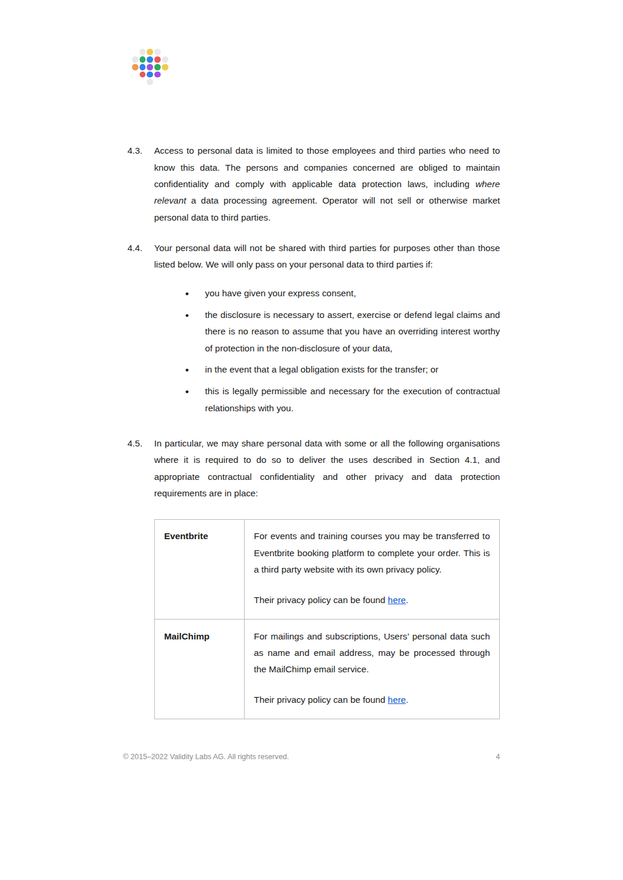4.3. Access to personal data is limited to those employees and third parties who need to know this data. The persons and companies concerned are obliged to maintain confidentiality and comply with applicable data protection laws, including where relevant a data processing agreement. Operator will not sell or otherwise market personal data to third parties.
4.4. Your personal data will not be shared with third parties for purposes other than those listed below. We will only pass on your personal data to third parties if:
you have given your express consent,
the disclosure is necessary to assert, exercise or defend legal claims and there is no reason to assume that you have an overriding interest worthy of protection in the non-disclosure of your data,
in the event that a legal obligation exists for the transfer; or
this is legally permissible and necessary for the execution of contractual relationships with you.
4.5. In particular, we may share personal data with some or all the following organisations where it is required to do so to deliver the uses described in Section 4.1, and appropriate contractual confidentiality and other privacy and data protection requirements are in place:
| Eventbrite | For events and training courses you may be transferred to Eventbrite booking platform to complete your order. This is a third party website with its own privacy policy. Their privacy policy can be found here . |
| MailChimp | For mailings and subscriptions, Users’ personal data such as name and email address, may be processed through the MailChimp email service. Their privacy policy can be found here . |
© 2015–2022 Validity Labs AG. All rights reserved. 4